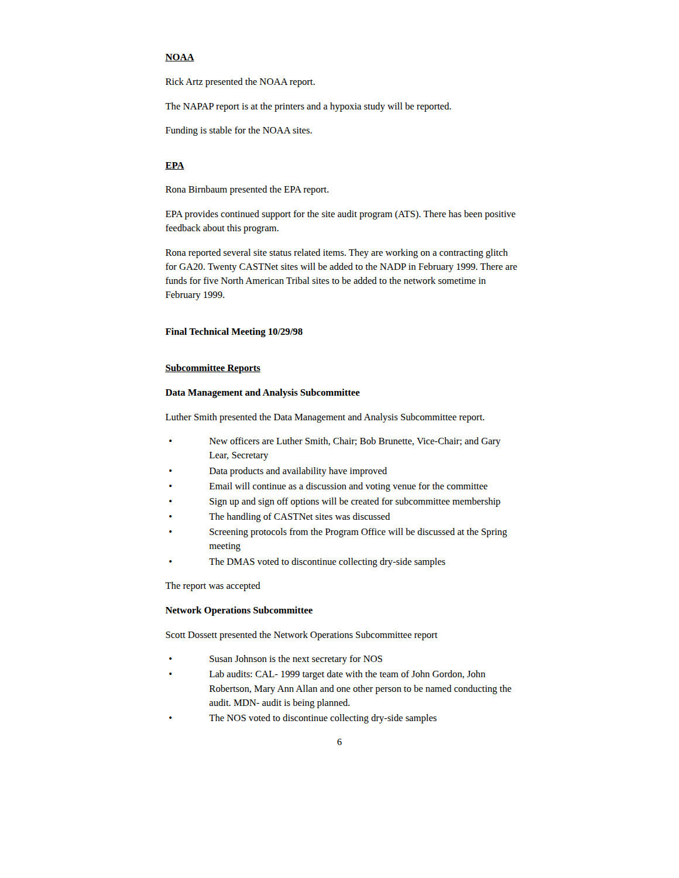NOAA
Rick Artz presented the NOAA report.
The NAPAP report is at the printers and a hypoxia study will be reported.
Funding is stable for the NOAA sites.
EPA
Rona Birnbaum presented the EPA report.
EPA provides continued support for the site audit program (ATS). There has been positive feedback about this program.
Rona reported several site status related items. They are working on a contracting glitch for GA20. Twenty CASTNet sites will be added to the NADP in February 1999. There are funds for five North American Tribal sites to be added to the network sometime in February 1999.
Final Technical Meeting 10/29/98
Subcommittee Reports
Data Management and Analysis Subcommittee
Luther Smith presented the Data Management and Analysis Subcommittee report.
New officers are Luther Smith, Chair; Bob Brunette, Vice-Chair; and Gary Lear, Secretary
Data products and availability have improved
Email will continue as a discussion and voting venue for the committee
Sign up and sign off options will be created for subcommittee membership
The handling of CASTNet sites was discussed
Screening protocols from the Program Office will be discussed at the Spring meeting
The DMAS voted to discontinue collecting dry-side samples
The report was accepted
Network Operations Subcommittee
Scott Dossett presented the Network Operations Subcommittee report
Susan Johnson is the next secretary for NOS
Lab audits: CAL- 1999 target date with the team of John Gordon, John Robertson, Mary Ann Allan and one other person to be named conducting the audit. MDN- audit is being planned.
The NOS voted to discontinue collecting dry-side samples
6